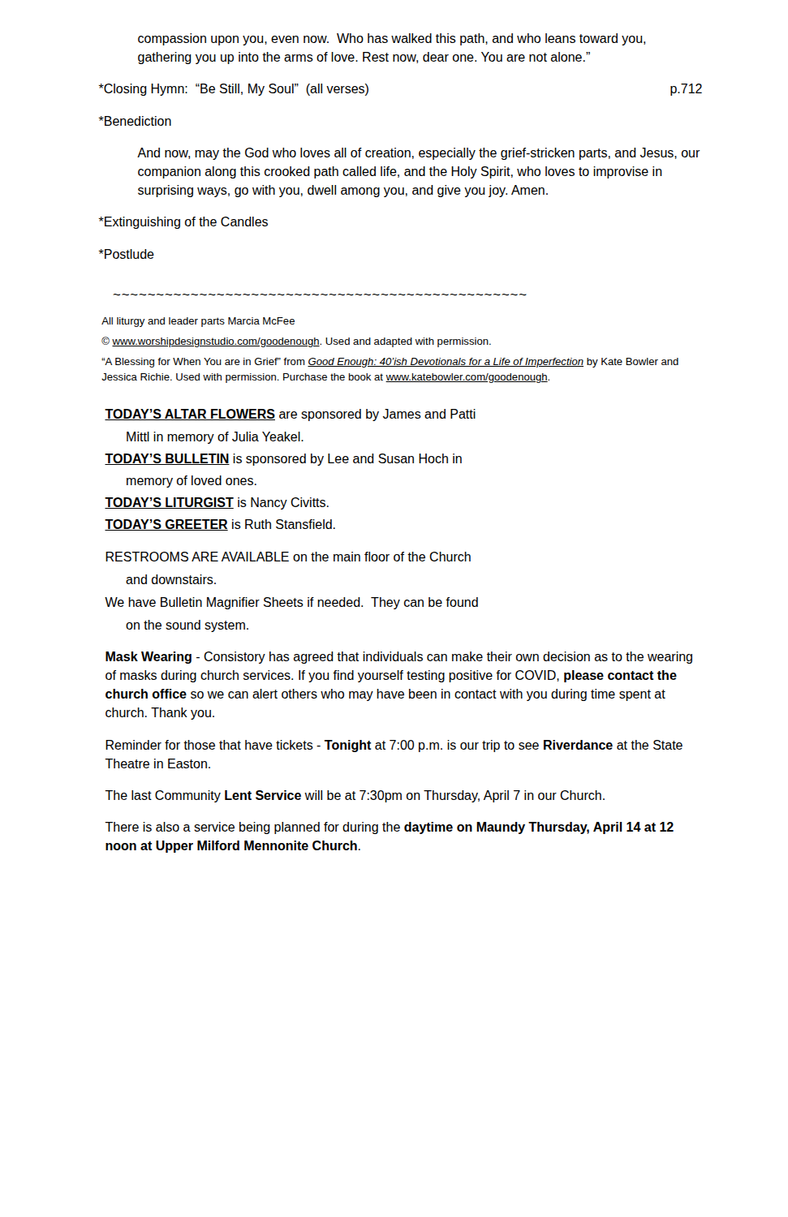compassion upon you, even now. Who has walked this path, and who leans toward you, gathering you up into the arms of love. Rest now, dear one. You are not alone.”
*Closing Hymn: “Be Still, My Soul” (all verses) p.712
*Benediction
And now, may the God who loves all of creation, especially the grief-stricken parts, and Jesus, our companion along this crooked path called life, and the Holy Spirit, who loves to improvise in surprising ways, go with you, dwell among you, and give you joy. Amen.
*Extinguishing of the Candles
*Postlude
~~~~~~~~~~~~~~~~~~~~~~~~~~~~~~~~~~~~~~~~~~~~~~~~
All liturgy and leader parts Marcia McFee
© www.worshipdesignstudio.com/goodenough. Used and adapted with permission.
“A Blessing for When You are in Grief” from Good Enough: 40’ish Devotionals for a Life of Imperfection by Kate Bowler and Jessica Richie. Used with permission. Purchase the book at www.katebowler.com/goodenough.
TODAY’S ALTAR FLOWERS are sponsored by James and Patti
Mittl in memory of Julia Yeakel.
TODAY’S BULLETIN is sponsored by Lee and Susan Hoch in
memory of loved ones.
TODAY’S LITURGIST is Nancy Civitts.
TODAY’S GREETER is Ruth Stansfield.
RESTROOMS ARE AVAILABLE on the main floor of the Church
and downstairs.
We have Bulletin Magnifier Sheets if needed. They can be found
on the sound system.
Mask Wearing - Consistory has agreed that individuals can make their own decision as to the wearing of masks during church services. If you find yourself testing positive for COVID, please contact the church office so we can alert others who may have been in contact with you during time spent at church. Thank you.
Reminder for those that have tickets - Tonight at 7:00 p.m. is our trip to see Riverdance at the State Theatre in Easton.
The last Community Lent Service will be at 7:30pm on Thursday, April 7 in our Church.
There is also a service being planned for during the daytime on Maundy Thursday, April 14 at 12 noon at Upper Milford Mennonite Church.